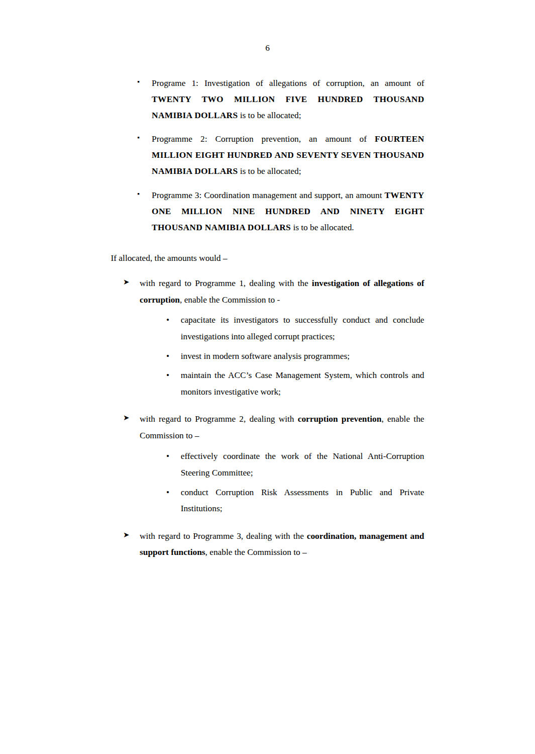6
Programe 1: Investigation of allegations of corruption, an amount of TWENTY TWO MILLION FIVE HUNDRED THOUSAND NAMIBIA DOLLARS is to be allocated;
Programme 2: Corruption prevention, an amount of FOURTEEN MILLION EIGHT HUNDRED AND SEVENTY SEVEN THOUSAND NAMIBIA DOLLARS is to be allocated;
Programme 3: Coordination management and support, an amount TWENTY ONE MILLION NINE HUNDRED AND NINETY EIGHT THOUSAND NAMIBIA DOLLARS is to be allocated.
If allocated, the amounts would –
with regard to Programme 1, dealing with the investigation of allegations of corruption, enable the Commission to -
capacitate its investigators to successfully conduct and conclude investigations into alleged corrupt practices;
invest in modern software analysis programmes;
maintain the ACC’s Case Management System, which controls and monitors investigative work;
with regard to Programme 2, dealing with corruption prevention, enable the Commission to –
effectively coordinate the work of the National Anti-Corruption Steering Committee;
conduct Corruption Risk Assessments in Public and Private Institutions;
with regard to Programme 3, dealing with the coordination, management and support functions, enable the Commission to –